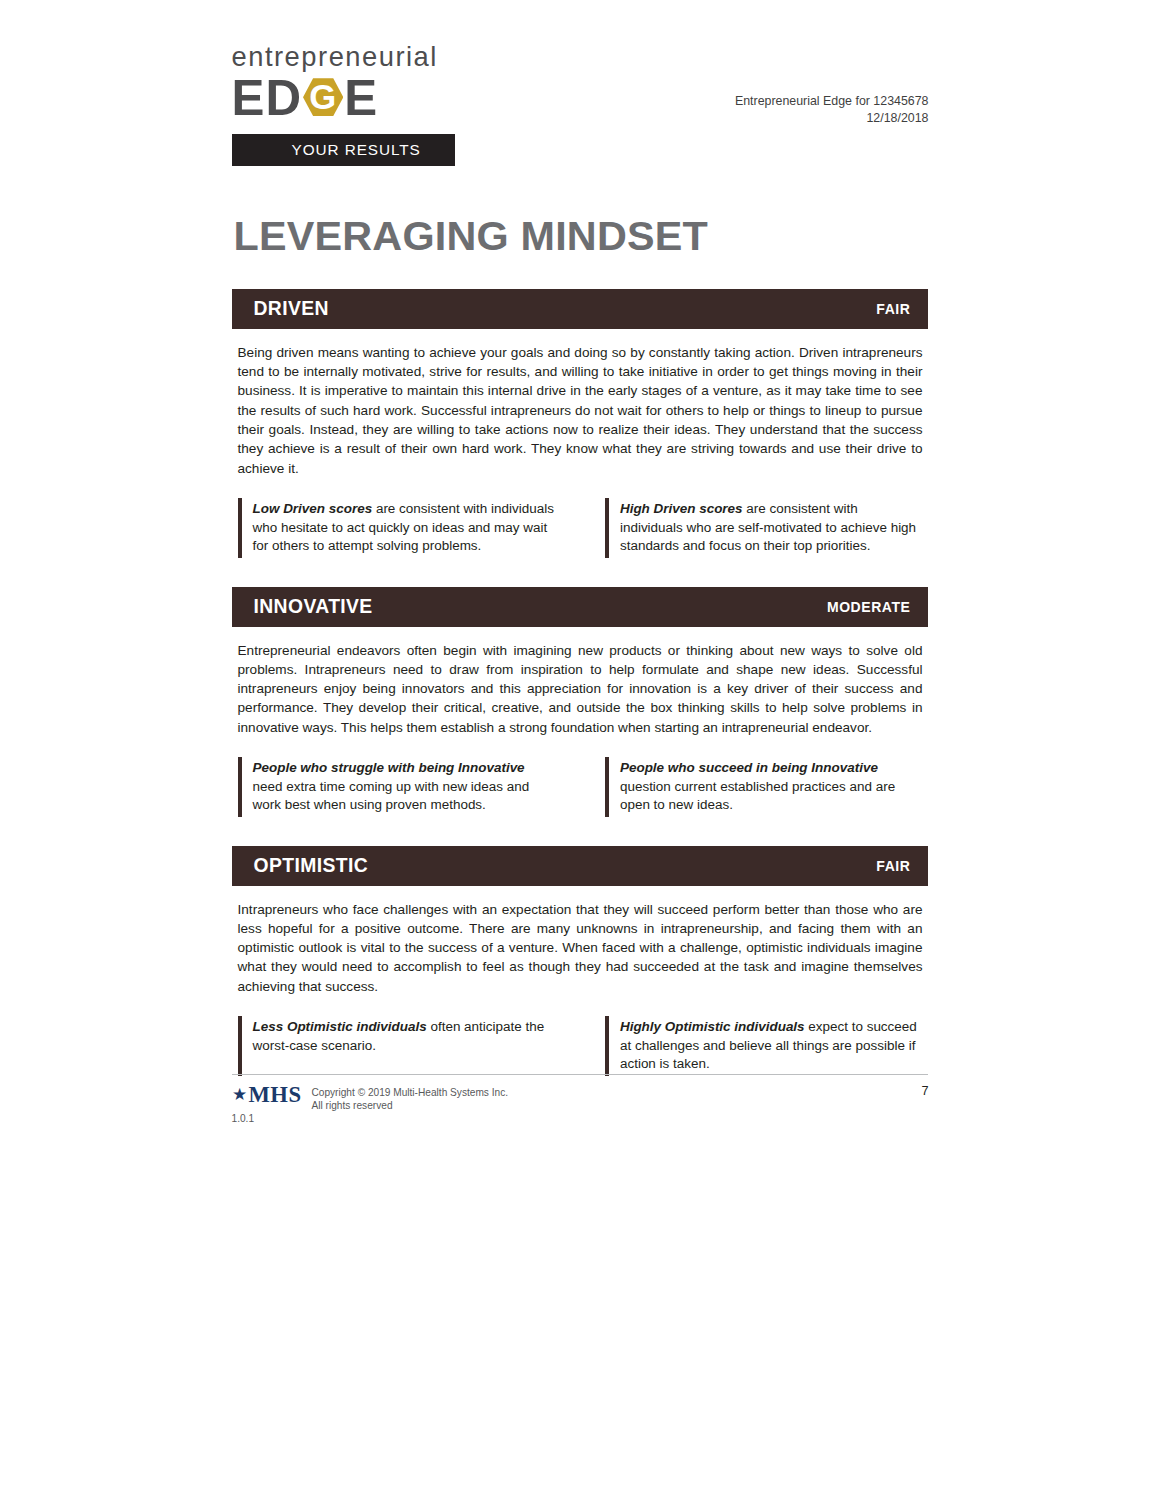entrepreneurial EDGE
Entrepreneurial Edge for 12345678
12/18/2018
YOUR RESULTS
LEVERAGING MINDSET
DRIVEN FAIR
Being driven means wanting to achieve your goals and doing so by constantly taking action. Driven intrapreneurs tend to be internally motivated, strive for results, and willing to take initiative in order to get things moving in their business. It is imperative to maintain this internal drive in the early stages of a venture, as it may take time to see the results of such hard work. Successful intrapreneurs do not wait for others to help or things to lineup to pursue their goals. Instead, they are willing to take actions now to realize their ideas. They understand that the success they achieve is a result of their own hard work. They know what they are striving towards and use their drive to achieve it.
Low Driven scores are consistent with individuals who hesitate to act quickly on ideas and may wait for others to attempt solving problems.
High Driven scores are consistent with individuals who are self-motivated to achieve high standards and focus on their top priorities.
INNOVATIVE MODERATE
Entrepreneurial endeavors often begin with imagining new products or thinking about new ways to solve old problems. Intrapreneurs need to draw from inspiration to help formulate and shape new ideas. Successful intrapreneurs enjoy being innovators and this appreciation for innovation is a key driver of their success and performance. They develop their critical, creative, and outside the box thinking skills to help solve problems in innovative ways. This helps them establish a strong foundation when starting an intrapreneurial endeavor.
People who struggle with being Innovative need extra time coming up with new ideas and work best when using proven methods.
People who succeed in being Innovative question current established practices and are open to new ideas.
OPTIMISTIC FAIR
Intrapreneurs who face challenges with an expectation that they will succeed perform better than those who are less hopeful for a positive outcome. There are many unknowns in intrapreneurship, and facing them with an optimistic outlook is vital to the success of a venture. When faced with a challenge, optimistic individuals imagine what they would need to accomplish to feel as though they had succeeded at the task and imagine themselves achieving that success.
Less Optimistic individuals often anticipate the worst-case scenario.
Highly Optimistic individuals expect to succeed at challenges and believe all things are possible if action is taken.
★MHS
Copyright © 2019 Multi-Health Systems Inc.
All rights reserved
1.0.1
7